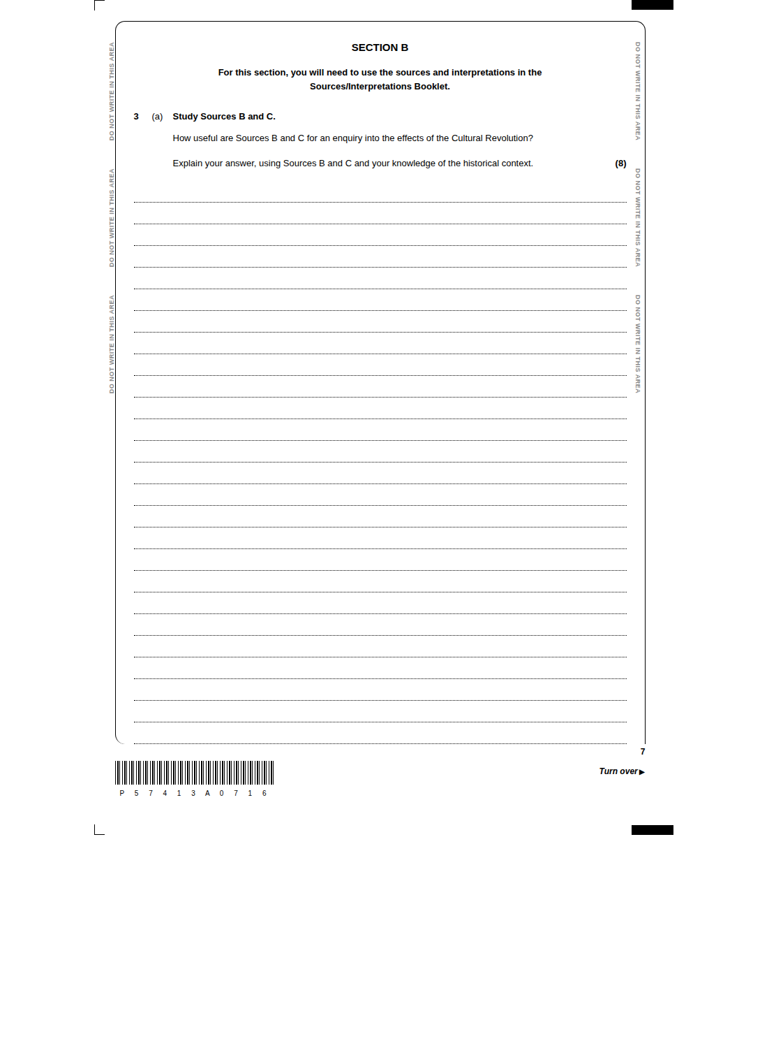DO NOT WRITE IN THIS AREA DO NOT WRITE IN THIS AREA DO NOT WRITE IN THIS AREA
DO NOT WRITE IN THIS AREA DO NOT WRITE IN THIS AREA DO NOT WRITE IN THIS AREA
SECTION B
For this section, you will need to use the sources and interpretations in the Sources/Interpretations Booklet.
3
(a)
Study Sources B and C.
How useful are Sources B and C for an enquiry into the effects of the Cultural Revolution?
Explain your answer, using Sources B and C and your knowledge of the historical context. (8)
7
P 5 7 4 1 3 A 0 7 1 6
Turn over